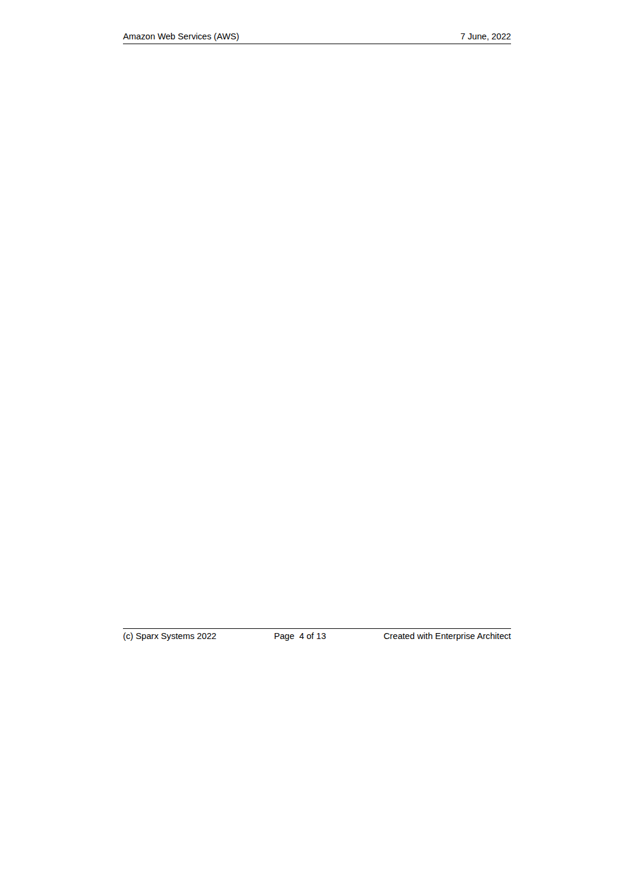Amazon Web Services (AWS)
7 June, 2022
(c) Sparx Systems 2022
Page 4 of 13
Created with Enterprise Architect